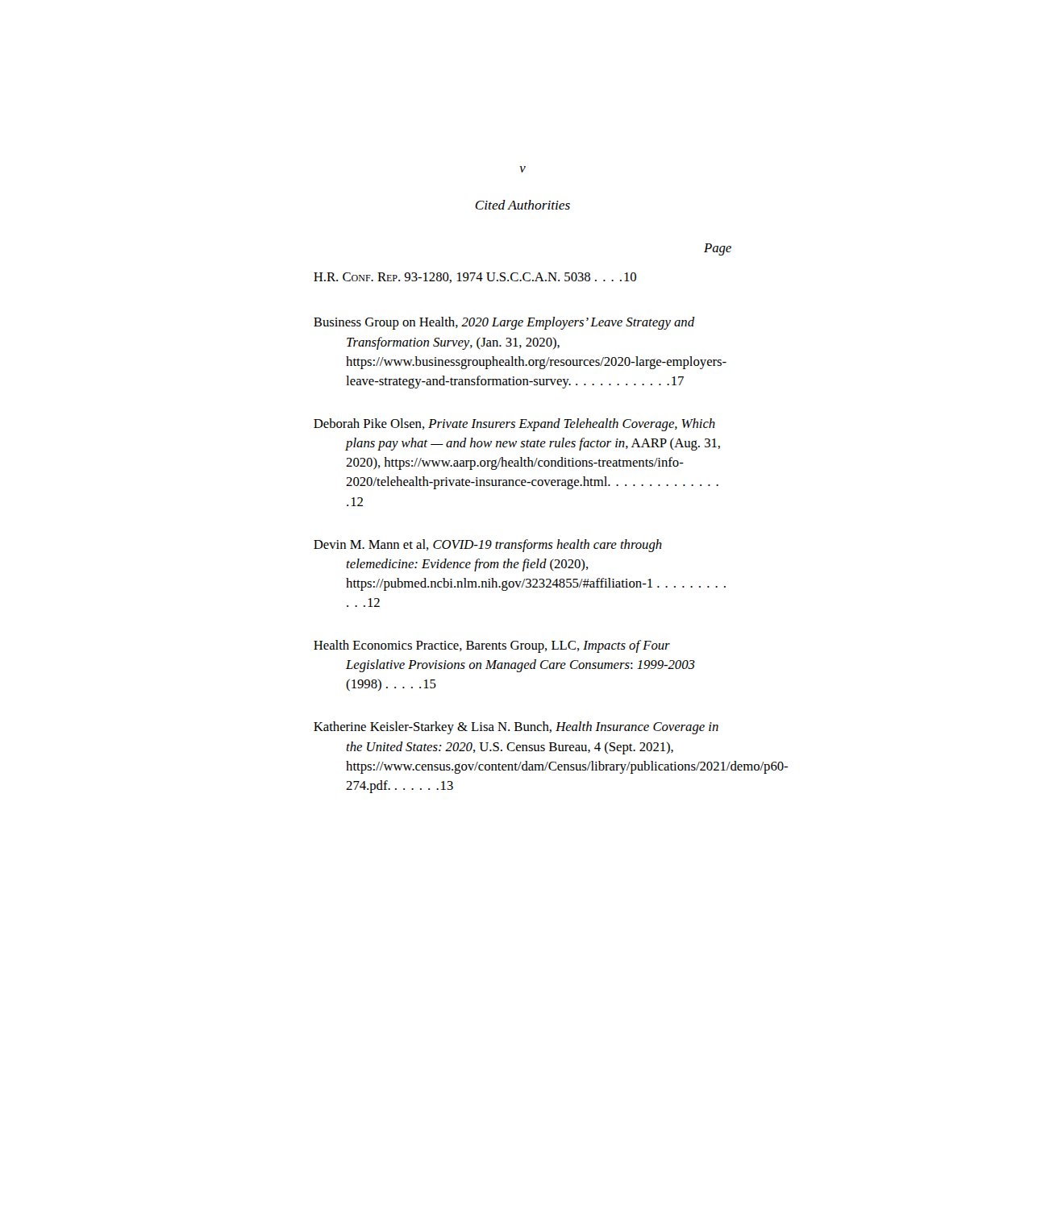v
Cited Authorities
Page
H.R. Conf. Rep. 93-1280, 1974 U.S.C.C.A.N. 5038 . . . . 10
Business Group on Health, 2020 Large Employers’ Leave Strategy and Transformation Survey, (Jan. 31, 2020), https://www.businessgrouphealth.org/resources/2020-large-employers-leave-strategy-and-transformation-survey. . . . . . . . . . . . . 17
Deborah Pike Olsen, Private Insurers Expand Telehealth Coverage, Which plans pay what — and how new state rules factor in, AARP (Aug. 31, 2020), https://www.aarp.org/health/conditions-treatments/info-2020/telehealth-private-insurance-coverage.html. . . . . . . . . . . . . . . 12
Devin M. Mann et al, COVID-19 transforms health care through telemedicine: Evidence from the field (2020), https://pubmed.ncbi.nlm.nih.gov/32324855/#affiliation-1 . . . . . . . . . . . . 12
Health Economics Practice, Barents Group, LLC, Impacts of Four Legislative Provisions on Managed Care Consumers: 1999-2003 (1998) . . . . . 15
Katherine Keisler-Starkey & Lisa N. Bunch, Health Insurance Coverage in the United States: 2020, U.S. Census Bureau, 4 (Sept. 2021), https://www.census.gov/content/dam/Census/library/publications/2021/demo/p60-274.pdf. . . . . . . 13